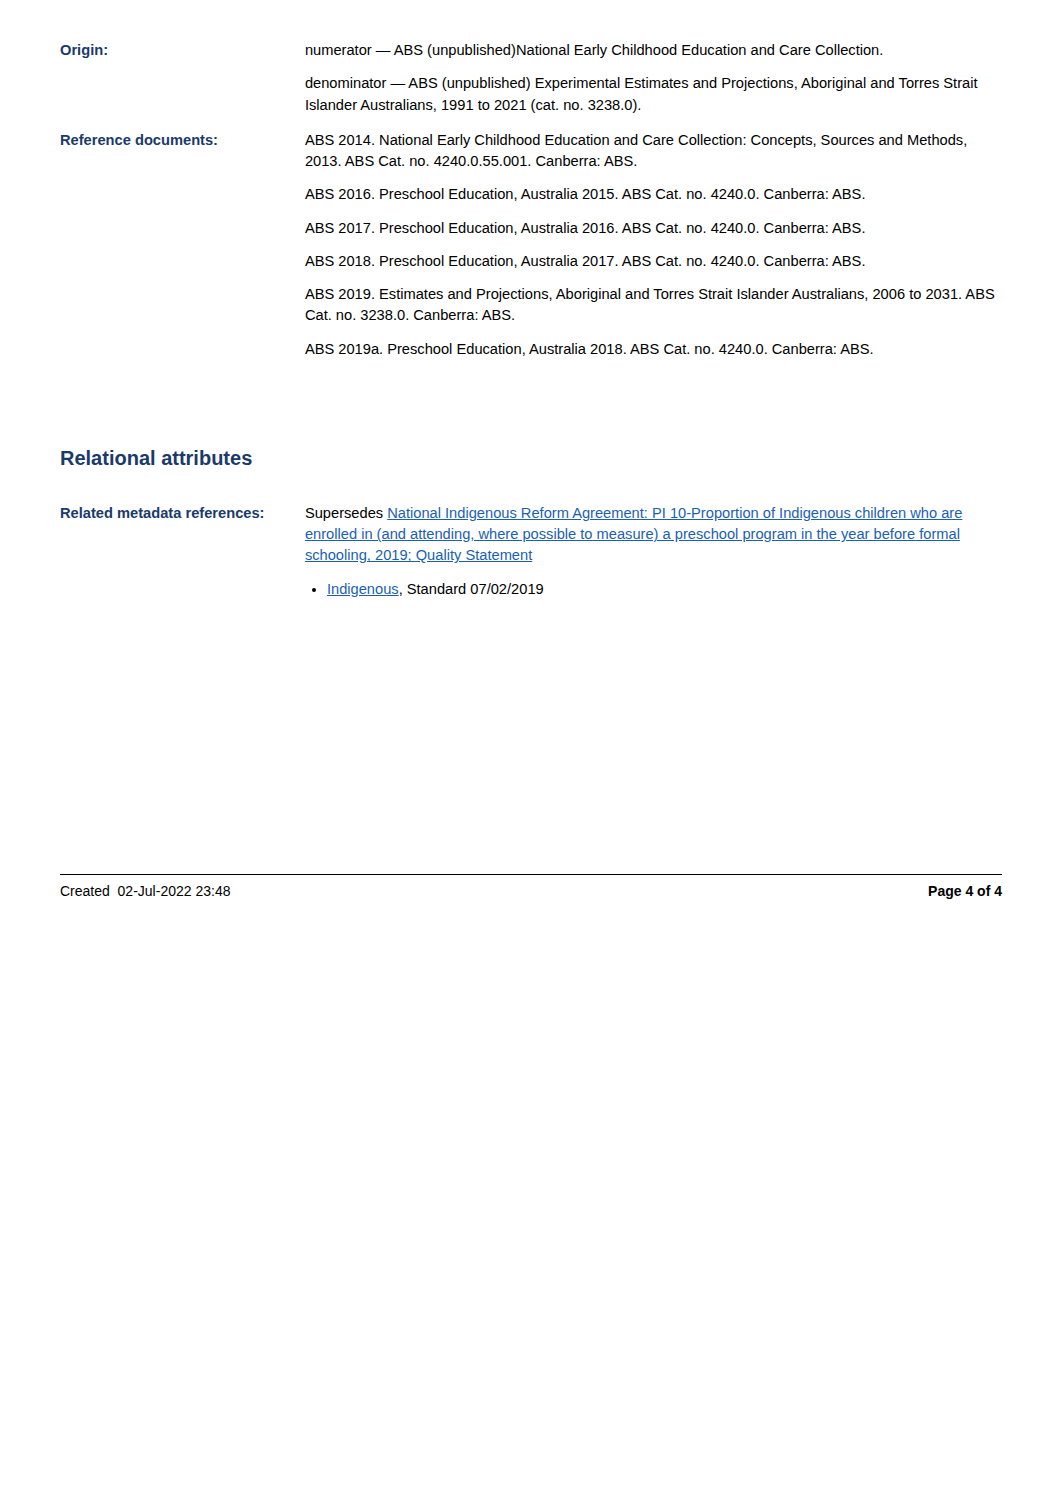| Origin: | numerator — ABS (unpublished)National Early Childhood Education and Care Collection. denominator — ABS (unpublished) Experimental Estimates and Projections, Aboriginal and Torres Strait Islander Australians, 1991 to 2021 (cat. no. 3238.0). |
| Reference documents: | ABS 2014. National Early Childhood Education and Care Collection: Concepts, Sources and Methods, 2013. ABS Cat. no. 4240.0.55.001. Canberra: ABS. ABS 2016. Preschool Education, Australia 2015. ABS Cat. no. 4240.0. Canberra: ABS. ABS 2017. Preschool Education, Australia 2016. ABS Cat. no. 4240.0. Canberra: ABS. ABS 2018. Preschool Education, Australia 2017. ABS Cat. no. 4240.0. Canberra: ABS. ABS 2019. Estimates and Projections, Aboriginal and Torres Strait Islander Australians, 2006 to 2031. ABS Cat. no. 3238.0. Canberra: ABS. ABS 2019a. Preschool Education, Australia 2018. ABS Cat. no. 4240.0. Canberra: ABS. |
Relational attributes
| Related metadata references: | Supersedes National Indigenous Reform Agreement: PI 10-Proportion of Indigenous children who are enrolled in (and attending, where possible to measure) a preschool program in the year before formal schooling, 2019; Quality Statement Indigenous , Standard 07/02/2019 |
Created 02-Jul-2022 23:48
Page 4 of 4